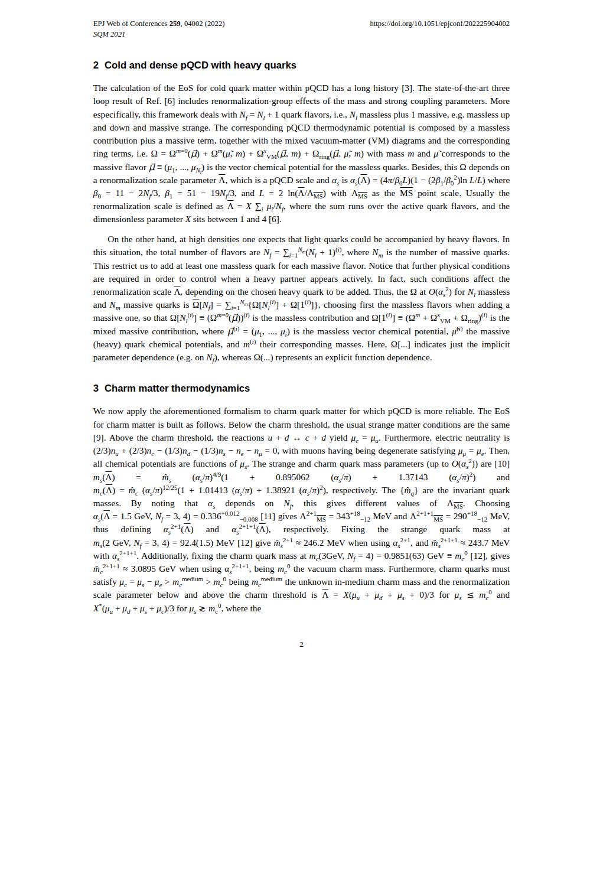EPJ Web of Conferences 259, 04002 (2022)
SQM 2021
https://doi.org/10.1051/epjconf/202225904002
2 Cold and dense pQCD with heavy quarks
The calculation of the EoS for cold quark matter within pQCD has a long history [3]. The state-of-the-art three loop result of Ref. [6] includes renormalization-group effects of the mass and strong coupling parameters. More especifically, this framework deals with Nf = Nl + 1 quark flavors, i.e., Nl massless plus 1 massive, e.g. massless up and down and massive strange. The corresponding pQCD thermodynamic potential is composed by a massless contribution plus a massive term, together with the mixed vacuum-matter (VM) diagrams and the corresponding ring terms, i.e. Ω = Ωm=0(μ⃗) + Ωm(μ̃, m) + ΩxVM(μ⃗, m) + Ωring(μ⃗, μ̃, m) with mass m and μ̃ corresponds to the massive flavor μ⃗ ≡ (μ1, ..., μNl) is the vector chemical potential for the massless quarks. Besides, this Ω depends on a renormalization scale parameter Λ, which is a pQCD scale and αs is αs(Λ) = (4π/β0L)(1 − (2β1/β02)ln L/L) where β0 = 11 − 2Nf/3, β1 = 51 − 19Nf/3, and L = 2 ln(Λ/ΛMS) with ΛMS as the MS point scale. Usually the renormalization scale is defined as Λ = X ∑i μi/Nf, where the sum runs over the active quark flavors, and the dimensionless parameter X sits between 1 and 4 [6].
On the other hand, at high densities one expects that light quarks could be accompanied by heavy flavors. In this situation, the total number of flavors are Nf = ∑i=1Nm(Nl + 1)(i), where Nm is the number of massive quarks. This restrict us to add at least one massless quark for each massive flavor. Notice that further physical conditions are required in order to control when a heavy partner appears actively. In fact, such conditions affect the renormalization scale Λ, depending on the chosen heavy quark to be added. Thus, the Ω at O(αs2) for Nl massless and Nm massive quarks is Ω[Nf] = ∑i=1Nm{Ω[Nl(i)] + Ω[1(i)]}, choosing first the massless flavors when adding a massive one, so that Ω[Nl(i)] ≡ (Ωm=0(μ⃗))(i) is the massless contribution and Ω[1(i)] ≡ (Ωm + ΩxVM + Ωring)(i) is the mixed massive contribution, where μ⃗(i) = (μ1, ..., μi) is the massless vector chemical potential, μ̃(i) the massive (heavy) quark chemical potentials, and m(i) their corresponding masses. Here, Ω[...] indicates just the implicit parameter dependence (e.g. on Nf), whereas Ω(...) represents an explicit function dependence.
3 Charm matter thermodynamics
We now apply the aforementioned formalism to charm quark matter for which pQCD is more reliable. The EoS for charm matter is built as follows. Below the charm threshold, the usual strange matter conditions are the same [9]. Above the charm threshold, the reactions u + d ↔ c + d yield μc = μu. Furthermore, electric neutrality is (2/3)nu + (2/3)nc − (1/3)nd − (1/3)ns − ne − nμ = 0, with muons having being degenerate satisfying μμ = μe. Then, all chemical potentials are functions of μs. The strange and charm quark mass parameters (up to O(αs2)) are [10] ms(Λ) = m̂s (αs/π)4/9(1 + 0.895062 (αs/π) + 1.37143 (αs/π)2) and mc(Λ) = m̂c (αs/π)12/25(1 + 1.01413 (αs/π) + 1.38921 (αs/π)2), respectively. The {m̂q} are the invariant quark masses. By noting that αs depends on Nf, this gives different values of ΛMS. Choosing αs(Λ = 1.5 GeV, Nf = 3, 4) = 0.336+0.012−0.008 [11] gives Λ2+1MS = 343+18−12 MeV and Λ2+1+1MS = 290+18−12 MeV, thus defining αs2+1(Λ) and αs2+1+1(Λ), respectively. Fixing the strange quark mass at ms(2 GeV, Nf = 3, 4) = 92.4(1.5) MeV [12] give m̂s2+1 ≈ 246.2 MeV when using αs2+1, and m̂s2+1+1 ≈ 243.7 MeV with αs2+1+1. Additionally, fixing the charm quark mass at mc(3GeV, Nf = 4) = 0.9851(63) GeV ≡ mc0 [12], gives m̂c2+1+1 ≈ 3.0895 GeV when using αs2+1+1, being mc0 the vacuum charm mass. Furthermore, charm quarks must satisfy μc = μs − μe > mcmedium > mc0 being mcmedium the unknown in-medium charm mass and the renormalization scale parameter below and above the charm threshold is Λ = X(μu + μd + μs + 0)/3 for μs ≲ mc0 and X*(μu + μd + μs + μc)/3 for μs ≳ mc0, where the
2